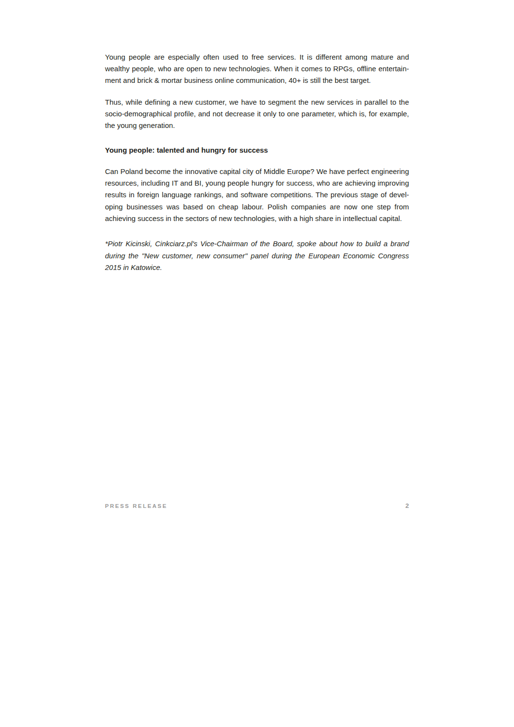Young people are especially often used to free services. It is different among mature and wealthy people, who are open to new technologies. When it comes to RPGs, offline entertainment and brick & mortar business online communication, 40+ is still the best target.
Thus, while defining a new customer, we have to segment the new services in parallel to the socio-demographical profile, and not decrease it only to one parameter, which is, for example, the young generation.
Young people: talented and hungry for success
Can Poland become the innovative capital city of Middle Europe? We have perfect engineering resources, including IT and BI, young people hungry for success, who are achieving improving results in foreign language rankings, and software competitions. The previous stage of developing businesses was based on cheap labour. Polish companies are now one step from achieving success in the sectors of new technologies, with a high share in intellectual capital.
*Piotr Kicinski, Cinkciarz.pl's Vice-Chairman of the Board, spoke about how to build a brand during the "New customer, new consumer" panel during the European Economic Congress 2015 in Katowice.
Press release 2